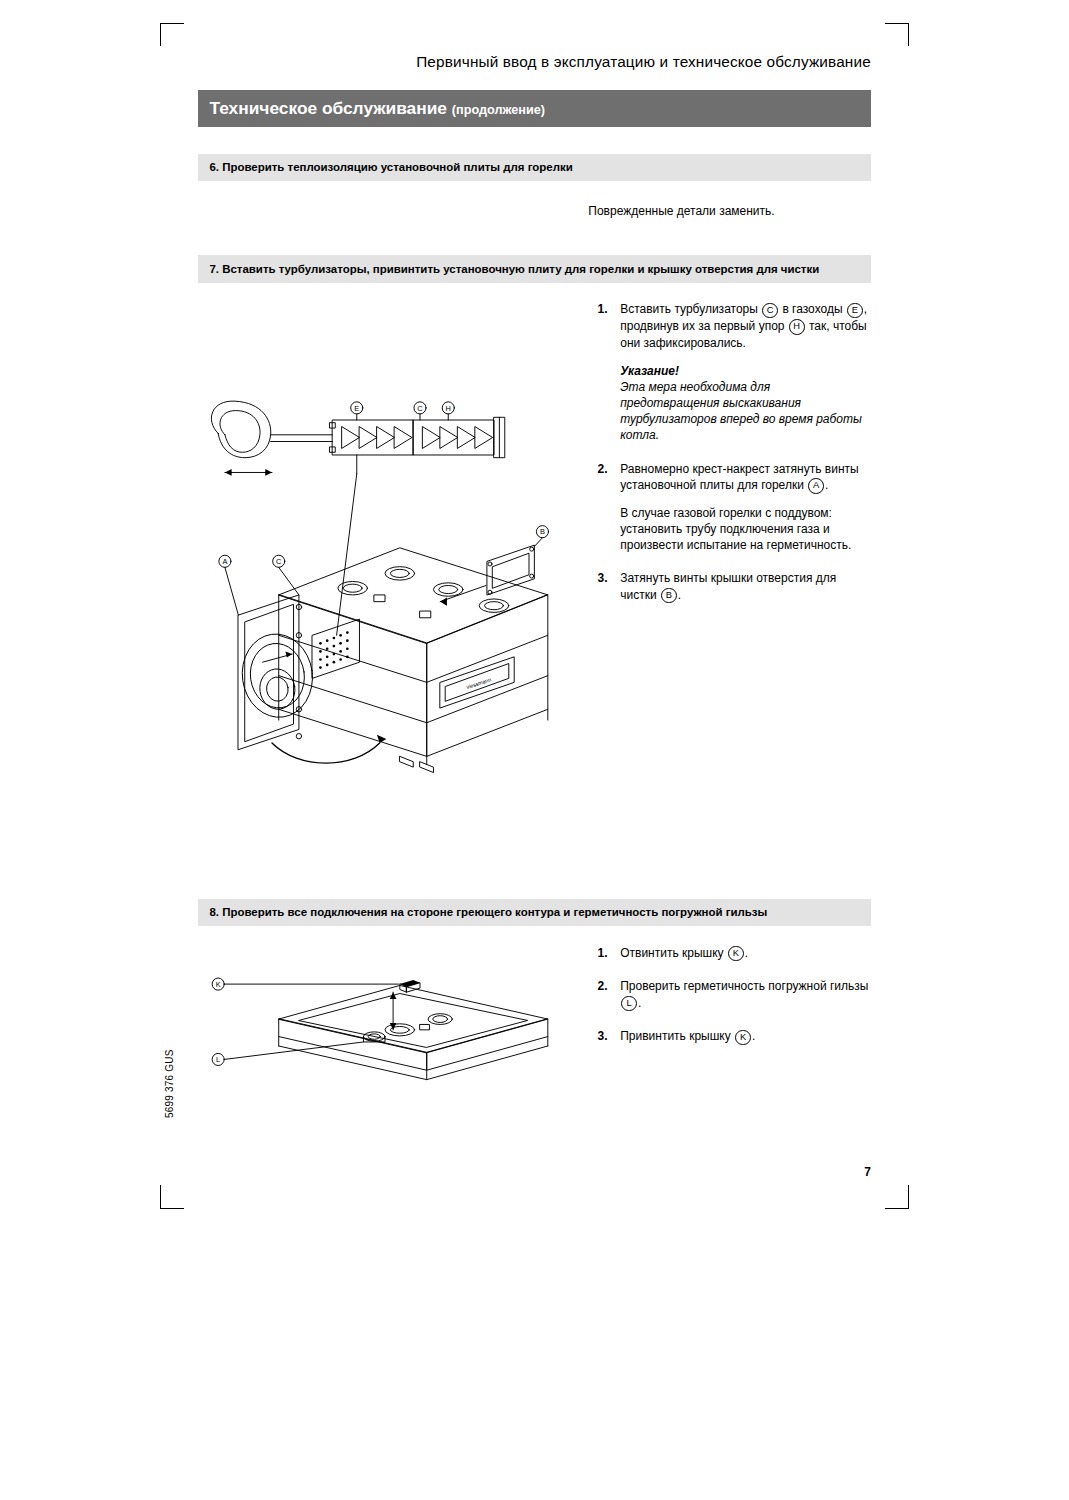Первичный ввод в эксплуатацию и техническое обслуживание
Техническое обслуживание (продолжение)
6. Проверить теплоизоляцию установочной плиты для горелки
Поврежденные детали заменить.
7. Вставить турбулизаторы, привинтить установочную плиту для горелки и крышку отверстия для чистки
E C H B A C viessmann
1. Вставить турбулизаторы C в газоходы E, продвинув их за первый упор H так, чтобы они зафиксировались.
Указание!
Эта мера необходима для предотвращения выскакивания турбулизаторов вперед во время работы котла.
2. Равномерно крест-накрест затянуть винты установочной плиты для горелки A.
В случае газовой горелки с поддувом: установить трубу подключения газа и произвести испытание на герметичность.
3. Затянуть винты крышки отверстия для чистки B.
8. Проверить все подключения на стороне греющего контура и герметичность погружной гильзы
K L
1. Отвинтить крышку K.
2. Проверить герметичность погружной гильзы L.
3. Привинтить крышку K.
5699 376 GUS
7